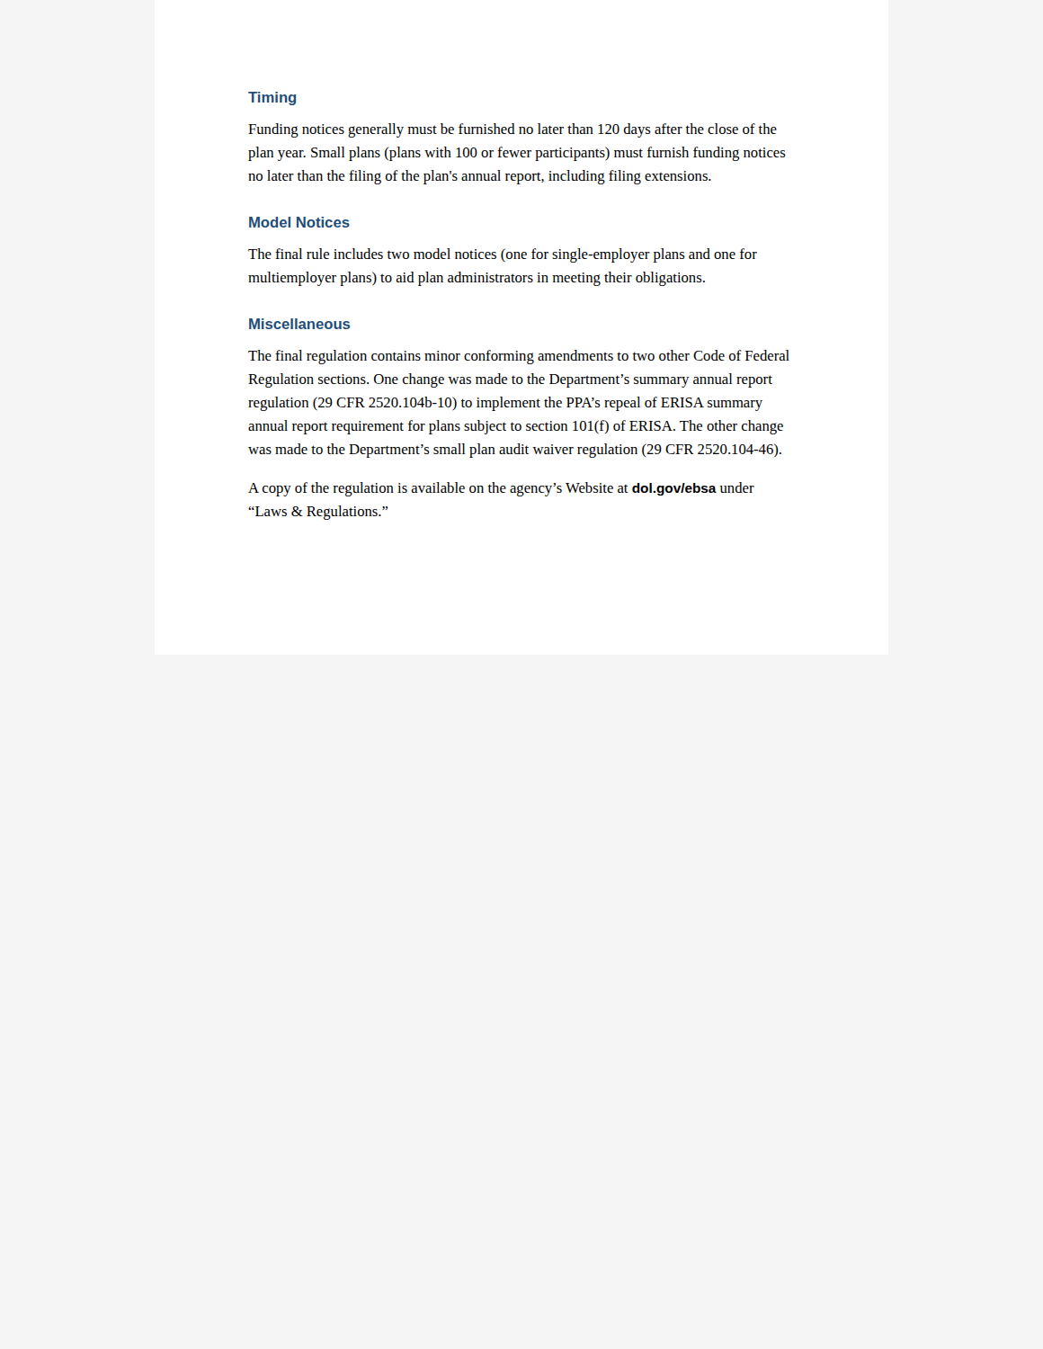Timing
Funding notices generally must be furnished no later than 120 days after the close of the plan year. Small plans (plans with 100 or fewer participants) must furnish funding notices no later than the filing of the plan's annual report, including filing extensions.
Model Notices
The final rule includes two model notices (one for single-employer plans and one for multiemployer plans) to aid plan administrators in meeting their obligations.
Miscellaneous
The final regulation contains minor conforming amendments to two other Code of Federal Regulation sections. One change was made to the Department’s summary annual report regulation (29 CFR 2520.104b-10) to implement the PPA’s repeal of ERISA summary annual report requirement for plans subject to section 101(f) of ERISA. The other change was made to the Department’s small plan audit waiver regulation (29 CFR 2520.104-46).
A copy of the regulation is available on the agency’s Website at dol.gov/ebsa under “Laws & Regulations.”